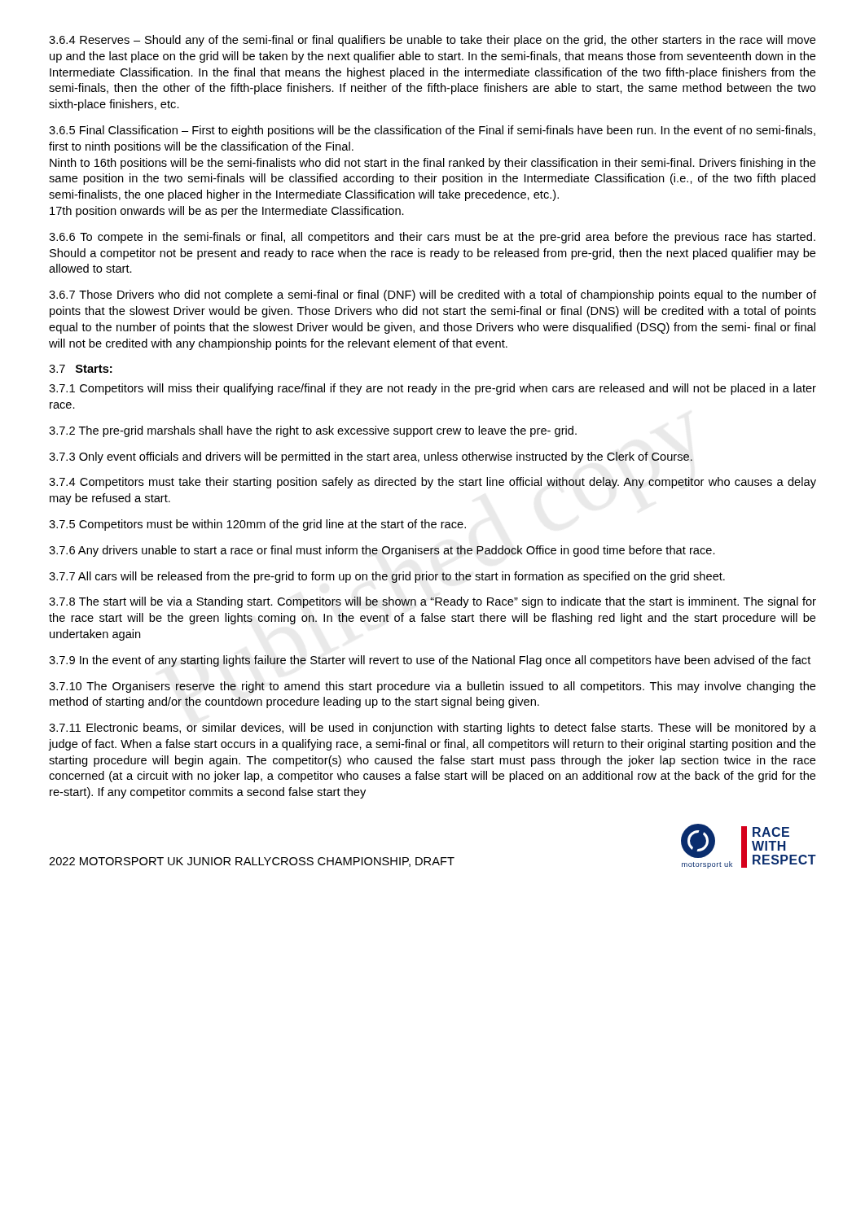Published copy
3.6.4 Reserves – Should any of the semi-final or final qualifiers be unable to take their place on the grid, the other starters in the race will move up and the last place on the grid will be taken by the next qualifier able to start. In the semi-finals, that means those from seventeenth down in the Intermediate Classification. In the final that means the highest placed in the intermediate classification of the two fifth-place finishers from the semi-finals, then the other of the fifth-place finishers. If neither of the fifth-place finishers are able to start, the same method between the two sixth-place finishers, etc.
3.6.5 Final Classification – First to eighth positions will be the classification of the Final if semi-finals have been run. In the event of no semi-finals, first to ninth positions will be the classification of the Final.
Ninth to 16th positions will be the semi-finalists who did not start in the final ranked by their classification in their semi-final. Drivers finishing in the same position in the two semi-finals will be classified according to their position in the Intermediate Classification (i.e., of the two fifth placed semi-finalists, the one placed higher in the Intermediate Classification will take precedence, etc.).
17th position onwards will be as per the Intermediate Classification.
3.6.6 To compete in the semi-finals or final, all competitors and their cars must be at the pre-grid area before the previous race has started. Should a competitor not be present and ready to race when the race is ready to be released from pre-grid, then the next placed qualifier may be allowed to start.
3.6.7 Those Drivers who did not complete a semi-final or final (DNF) will be credited with a total of championship points equal to the number of points that the slowest Driver would be given. Those Drivers who did not start the semi-final or final (DNS) will be credited with a total of points equal to the number of points that the slowest Driver would be given, and those Drivers who were disqualified (DSQ) from the semi- final or final will not be credited with any championship points for the relevant element of that event.
3.7 Starts:
3.7.1 Competitors will miss their qualifying race/final if they are not ready in the pre-grid when cars are released and will not be placed in a later race.
3.7.2 The pre-grid marshals shall have the right to ask excessive support crew to leave the pre- grid.
3.7.3 Only event officials and drivers will be permitted in the start area, unless otherwise instructed by the Clerk of Course.
3.7.4 Competitors must take their starting position safely as directed by the start line official without delay. Any competitor who causes a delay may be refused a start.
3.7.5 Competitors must be within 120mm of the grid line at the start of the race.
3.7.6 Any drivers unable to start a race or final must inform the Organisers at the Paddock Office in good time before that race.
3.7.7 All cars will be released from the pre-grid to form up on the grid prior to the start in formation as specified on the grid sheet.
3.7.8 The start will be via a Standing start. Competitors will be shown a “Ready to Race” sign to indicate that the start is imminent. The signal for the race start will be the green lights coming on. In the event of a false start there will be flashing red light and the start procedure will be undertaken again
3.7.9 In the event of any starting lights failure the Starter will revert to use of the National Flag once all competitors have been advised of the fact
3.7.10 The Organisers reserve the right to amend this start procedure via a bulletin issued to all competitors. This may involve changing the method of starting and/or the countdown procedure leading up to the start signal being given.
3.7.11 Electronic beams, or similar devices, will be used in conjunction with starting lights to detect false starts. These will be monitored by a judge of fact. When a false start occurs in a qualifying race, a semi-final or final, all competitors will return to their original starting position and the starting procedure will begin again. The competitor(s) who caused the false start must pass through the joker lap section twice in the race concerned (at a circuit with no joker lap, a competitor who causes a false start will be placed on an additional row at the back of the grid for the re-start). If any competitor commits a second false start they
2022 MOTORSPORT UK JUNIOR RALLYCROSS CHAMPIONSHIP, DRAFT
motorsport uk
RACE
WITH
RESPECT